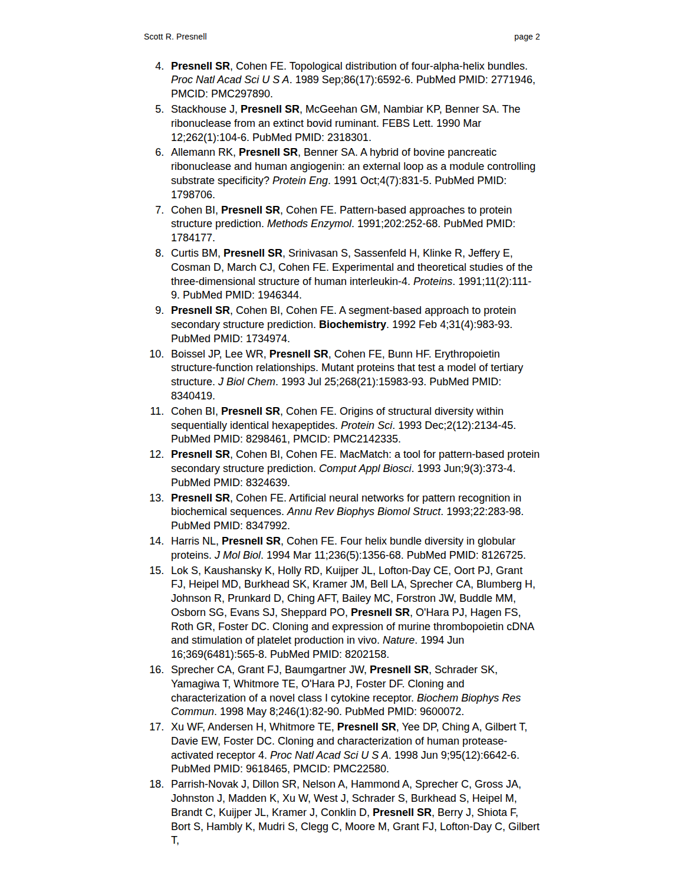Scott R. Presnell page 2
4. Presnell SR, Cohen FE. Topological distribution of four-alpha-helix bundles. Proc Natl Acad Sci U S A. 1989 Sep;86(17):6592-6. PubMed PMID: 2771946, PMCID: PMC297890.
5. Stackhouse J, Presnell SR, McGeehan GM, Nambiar KP, Benner SA. The ribonuclease from an extinct bovid ruminant. FEBS Lett. 1990 Mar 12;262(1):104-6. PubMed PMID: 2318301.
6. Allemann RK, Presnell SR, Benner SA. A hybrid of bovine pancreatic ribonuclease and human angiogenin: an external loop as a module controlling substrate specificity? Protein Eng. 1991 Oct;4(7):831-5. PubMed PMID: 1798706.
7. Cohen BI, Presnell SR, Cohen FE. Pattern-based approaches to protein structure prediction. Methods Enzymol. 1991;202:252-68. PubMed PMID: 1784177.
8. Curtis BM, Presnell SR, Srinivasan S, Sassenfeld H, Klinke R, Jeffery E, Cosman D, March CJ, Cohen FE. Experimental and theoretical studies of the three-dimensional structure of human interleukin-4. Proteins. 1991;11(2):111-9. PubMed PMID: 1946344.
9. Presnell SR, Cohen BI, Cohen FE. A segment-based approach to protein secondary structure prediction. Biochemistry. 1992 Feb 4;31(4):983-93. PubMed PMID: 1734974.
10. Boissel JP, Lee WR, Presnell SR, Cohen FE, Bunn HF. Erythropoietin structure-function relationships. Mutant proteins that test a model of tertiary structure. J Biol Chem. 1993 Jul 25;268(21):15983-93. PubMed PMID: 8340419.
11. Cohen BI, Presnell SR, Cohen FE. Origins of structural diversity within sequentially identical hexapeptides. Protein Sci. 1993 Dec;2(12):2134-45. PubMed PMID: 8298461, PMCID: PMC2142335.
12. Presnell SR, Cohen BI, Cohen FE. MacMatch: a tool for pattern-based protein secondary structure prediction. Comput Appl Biosci. 1993 Jun;9(3):373-4. PubMed PMID: 8324639.
13. Presnell SR, Cohen FE. Artificial neural networks for pattern recognition in biochemical sequences. Annu Rev Biophys Biomol Struct. 1993;22:283-98. PubMed PMID: 8347992.
14. Harris NL, Presnell SR, Cohen FE. Four helix bundle diversity in globular proteins. J Mol Biol. 1994 Mar 11;236(5):1356-68. PubMed PMID: 8126725.
15. Lok S, Kaushansky K, Holly RD, Kuijper JL, Lofton-Day CE, Oort PJ, Grant FJ, Heipel MD, Burkhead SK, Kramer JM, Bell LA, Sprecher CA, Blumberg H, Johnson R, Prunkard D, Ching AFT, Bailey MC, Forstron JW, Buddle MM, Osborn SG, Evans SJ, Sheppard PO, Presnell SR, O'Hara PJ, Hagen FS, Roth GR, Foster DC. Cloning and expression of murine thrombopoietin cDNA and stimulation of platelet production in vivo. Nature. 1994 Jun 16;369(6481):565-8. PubMed PMID: 8202158.
16. Sprecher CA, Grant FJ, Baumgartner JW, Presnell SR, Schrader SK, Yamagiwa T, Whitmore TE, O'Hara PJ, Foster DF. Cloning and characterization of a novel class I cytokine receptor. Biochem Biophys Res Commun. 1998 May 8;246(1):82-90. PubMed PMID: 9600072.
17. Xu WF, Andersen H, Whitmore TE, Presnell SR, Yee DP, Ching A, Gilbert T, Davie EW, Foster DC. Cloning and characterization of human protease-activated receptor 4. Proc Natl Acad Sci U S A. 1998 Jun 9;95(12):6642-6. PubMed PMID: 9618465, PMCID: PMC22580.
18. Parrish-Novak J, Dillon SR, Nelson A, Hammond A, Sprecher C, Gross JA, Johnston J, Madden K, Xu W, West J, Schrader S, Burkhead S, Heipel M, Brandt C, Kuijper JL, Kramer J, Conklin D, Presnell SR, Berry J, Shiota F, Bort S, Hambly K, Mudri S, Clegg C, Moore M, Grant FJ, Lofton-Day C, Gilbert T,